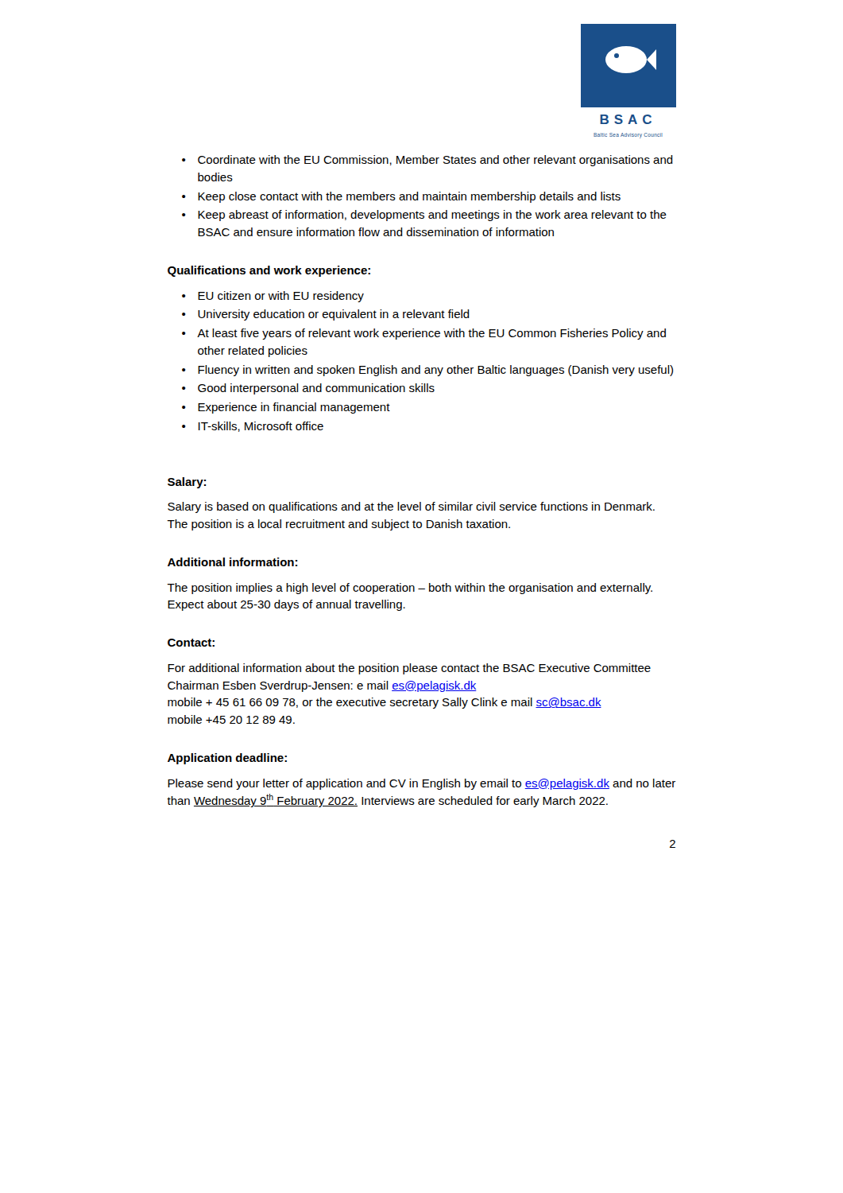BSAC
Baltic Sea Advisory Council
Coordinate with the EU Commission, Member States and other relevant organisations and bodies
Keep close contact with the members and maintain membership details and lists
Keep abreast of information, developments and meetings in the work area relevant to the BSAC and ensure information flow and dissemination of information
Qualifications and work experience:
EU citizen or with EU residency
University education or equivalent in a relevant field
At least five years of relevant work experience with the EU Common Fisheries Policy and other related policies
Fluency in written and spoken English and any other Baltic languages (Danish very useful)
Good interpersonal and communication skills
Experience in financial management
IT-skills, Microsoft office
Salary:
Salary is based on qualifications and at the level of similar civil service functions in Denmark. The position is a local recruitment and subject to Danish taxation.
Additional information:
The position implies a high level of cooperation – both within the organisation and externally.
Expect about 25-30 days of annual travelling.
Contact:
For additional information about the position please contact the BSAC Executive Committee Chairman Esben Sverdrup-Jensen: e mail es@pelagisk.dk
mobile + 45 61 66 09 78, or the executive secretary Sally Clink e mail sc@bsac.dk
mobile +45 20 12 89 49.
Application deadline:
Please send your letter of application and CV in English by email to es@pelagisk.dk and no later than Wednesday 9th February 2022. Interviews are scheduled for early March 2022.
2